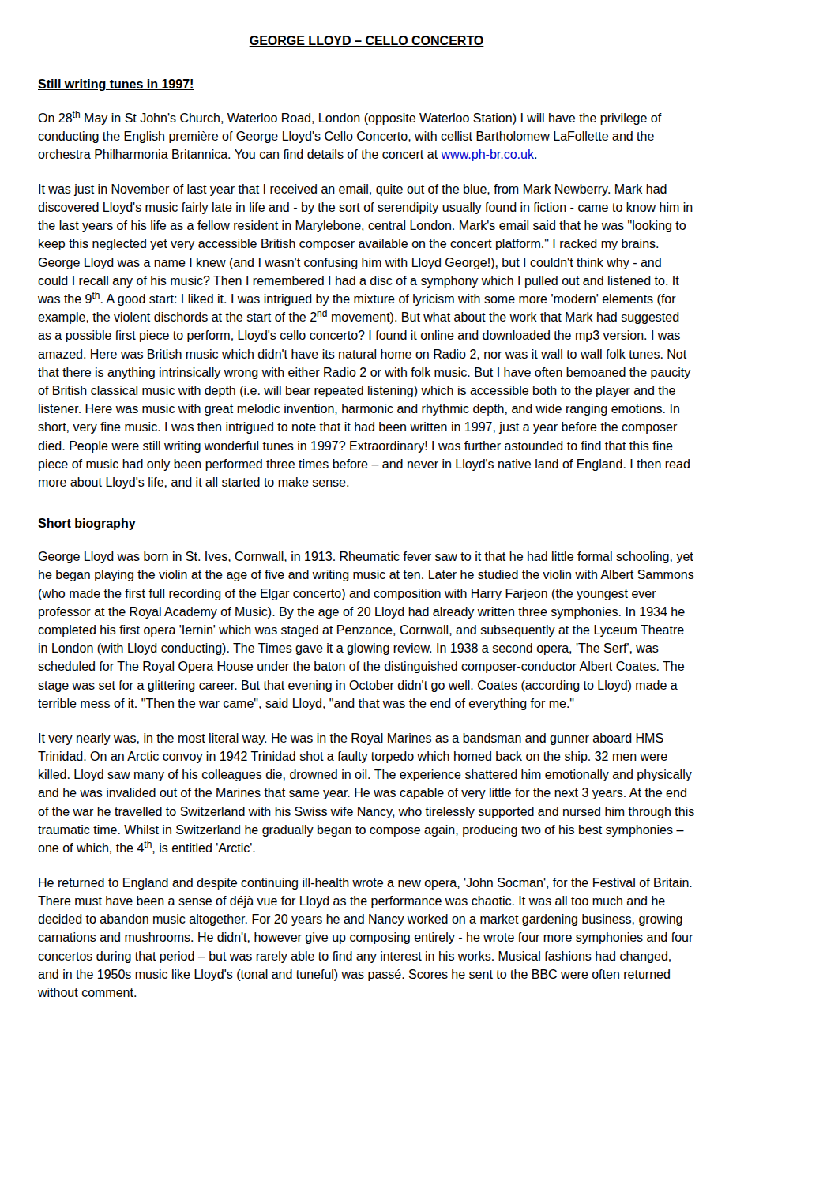GEORGE LLOYD – CELLO CONCERTO
Still writing tunes in 1997!
On 28th May in St John's Church, Waterloo Road, London (opposite Waterloo Station) I will have the privilege of conducting the English première of George Lloyd's Cello Concerto, with cellist Bartholomew LaFollette and the orchestra Philharmonia Britannica. You can find details of the concert at www.ph-br.co.uk.
It was just in November of last year that I received an email, quite out of the blue, from Mark Newberry. Mark had discovered Lloyd's music fairly late in life and - by the sort of serendipity usually found in fiction - came to know him in the last years of his life as a fellow resident in Marylebone, central London. Mark's email said that he was "looking to keep this neglected yet very accessible British composer available on the concert platform." I racked my brains. George Lloyd was a name I knew (and I wasn't confusing him with Lloyd George!), but I couldn't think why - and could I recall any of his music? Then I remembered I had a disc of a symphony which I pulled out and listened to. It was the 9th. A good start: I liked it. I was intrigued by the mixture of lyricism with some more 'modern' elements (for example, the violent dischords at the start of the 2nd movement). But what about the work that Mark had suggested as a possible first piece to perform, Lloyd's cello concerto? I found it online and downloaded the mp3 version. I was amazed. Here was British music which didn't have its natural home on Radio 2, nor was it wall to wall folk tunes. Not that there is anything intrinsically wrong with either Radio 2 or with folk music. But I have often bemoaned the paucity of British classical music with depth (i.e. will bear repeated listening) which is accessible both to the player and the listener. Here was music with great melodic invention, harmonic and rhythmic depth, and wide ranging emotions. In short, very fine music. I was then intrigued to note that it had been written in 1997, just a year before the composer died. People were still writing wonderful tunes in 1997? Extraordinary! I was further astounded to find that this fine piece of music had only been performed three times before – and never in Lloyd's native land of England. I then read more about Lloyd's life, and it all started to make sense.
Short biography
George Lloyd was born in St. Ives, Cornwall, in 1913. Rheumatic fever saw to it that he had little formal schooling, yet he began playing the violin at the age of five and writing music at ten. Later he studied the violin with Albert Sammons (who made the first full recording of the Elgar concerto) and composition with Harry Farjeon (the youngest ever professor at the Royal Academy of Music). By the age of 20 Lloyd had already written three symphonies. In 1934 he completed his first opera 'Iernin' which was staged at Penzance, Cornwall, and subsequently at the Lyceum Theatre in London (with Lloyd conducting). The Times gave it a glowing review. In 1938 a second opera, 'The Serf', was scheduled for The Royal Opera House under the baton of the distinguished composer-conductor Albert Coates. The stage was set for a glittering career. But that evening in October didn't go well. Coates (according to Lloyd) made a terrible mess of it. "Then the war came", said Lloyd, "and that was the end of everything for me."
It very nearly was, in the most literal way. He was in the Royal Marines as a bandsman and gunner aboard HMS Trinidad. On an Arctic convoy in 1942 Trinidad shot a faulty torpedo which homed back on the ship. 32 men were killed. Lloyd saw many of his colleagues die, drowned in oil. The experience shattered him emotionally and physically and he was invalided out of the Marines that same year. He was capable of very little for the next 3 years. At the end of the war he travelled to Switzerland with his Swiss wife Nancy, who tirelessly supported and nursed him through this traumatic time. Whilst in Switzerland he gradually began to compose again, producing two of his best symphonies – one of which, the 4th, is entitled 'Arctic'.
He returned to England and despite continuing ill-health wrote a new opera, 'John Socman', for the Festival of Britain. There must have been a sense of déjà vue for Lloyd as the performance was chaotic. It was all too much and he decided to abandon music altogether. For 20 years he and Nancy worked on a market gardening business, growing carnations and mushrooms. He didn't, however give up composing entirely - he wrote four more symphonies and four concertos during that period – but was rarely able to find any interest in his works. Musical fashions had changed, and in the 1950s music like Lloyd's (tonal and tuneful) was passé. Scores he sent to the BBC were often returned without comment.